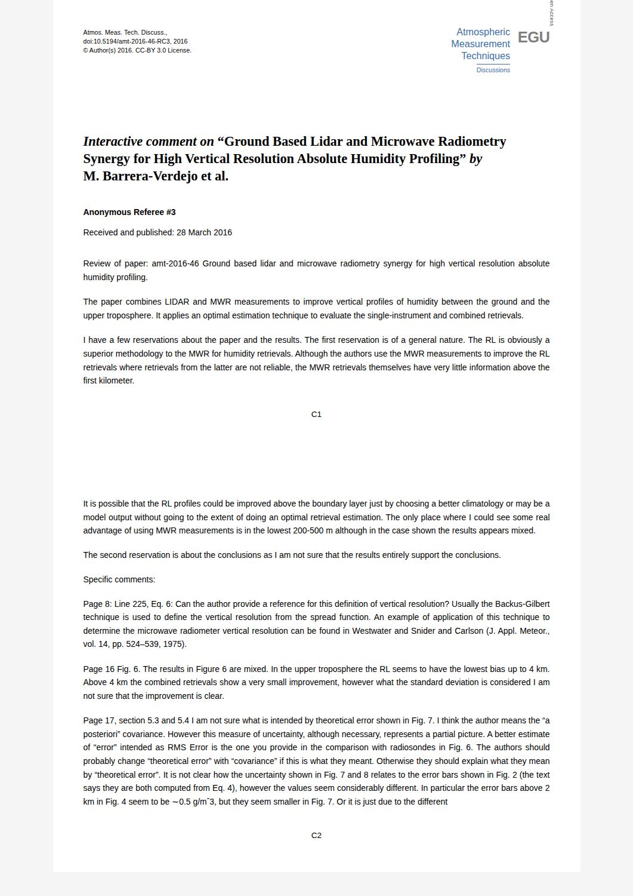Atmos. Meas. Tech. Discuss.,
doi:10.5194/amt-2016-46-RC3, 2016
© Author(s) 2016. CC-BY 3.0 License.
Atmospheric Measurement Techniques
Discussions
EGU
Open Access
Interactive comment on “Ground Based Lidar and Microwave Radiometry Synergy for High Vertical Resolution Absolute Humidity Profiling” by
M. Barrera-Verdejo et al.
Anonymous Referee #3
Received and published: 28 March 2016
Review of paper: amt-2016-46 Ground based lidar and microwave radiometry synergy for high vertical resolution absolute humidity profiling.
The paper combines LIDAR and MWR measurements to improve vertical profiles of humidity between the ground and the upper troposphere. It applies an optimal estimation technique to evaluate the single-instrument and combined retrievals.
I have a few reservations about the paper and the results. The first reservation is of a general nature. The RL is obviously a superior methodology to the MWR for humidity retrievals. Although the authors use the MWR measurements to improve the RL retrievals where retrievals from the latter are not reliable, the MWR retrievals themselves have very little information above the first kilometer.
C1
It is possible that the RL profiles could be improved above the boundary layer just by choosing a better climatology or may be a model output without going to the extent of doing an optimal retrieval estimation. The only place where I could see some real advantage of using MWR measurements is in the lowest 200-500 m although in the case shown the results appears mixed.
The second reservation is about the conclusions as I am not sure that the results entirely support the conclusions.
Specific comments:
Page 8: Line 225, Eq. 6: Can the author provide a reference for this definition of vertical resolution? Usually the Backus-Gilbert technique is used to define the vertical resolution from the spread function. An example of application of this technique to determine the microwave radiometer vertical resolution can be found in Westwater and Snider and Carlson (J. Appl. Meteor., vol. 14, pp. 524–539, 1975).
Page 16 Fig. 6. The results in Figure 6 are mixed. In the upper troposphere the RL seems to have the lowest bias up to 4 km. Above 4 km the combined retrievals show a very small improvement, however what the standard deviation is considered I am not sure that the improvement is clear.
Page 17, section 5.3 and 5.4 I am not sure what is intended by theoretical error shown in Fig. 7. I think the author means the “a posteriori” covariance. However this measure of uncertainty, although necessary, represents a partial picture. A better estimate of “error” intended as RMS Error is the one you provide in the comparison with radiosondes in Fig. 6. The authors should probably change “theoretical error” with “covariance” if this is what they meant. Otherwise they should explain what they mean by “theoretical error”. It is not clear how the uncertainty shown in Fig. 7 and 8 relates to the error bars shown in Fig. 2 (the text says they are both computed from Eq. 4), however the values seem considerably different. In particular the error bars above 2 km in Fig. 4 seem to be ∼0.5 g/mˆ3, but they seem smaller in Fig. 7. Or it is just due to the different
C2